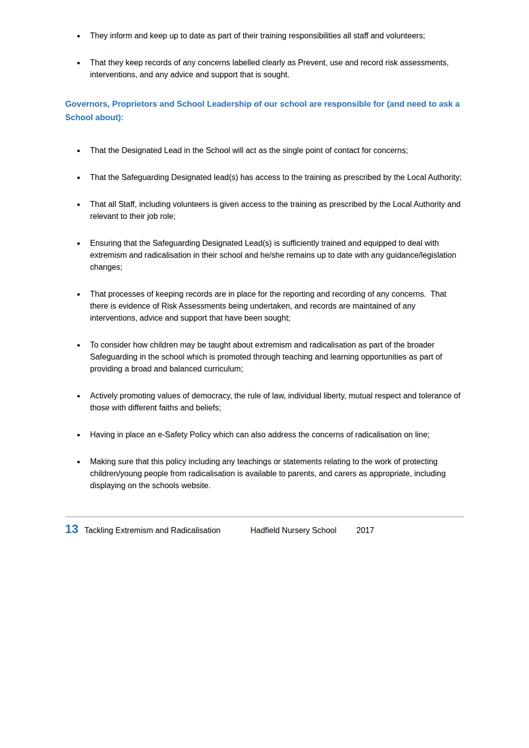They inform and keep up to date as part of their training responsibilities all staff and volunteers;
That they keep records of any concerns labelled clearly as Prevent, use and record risk assessments, interventions, and any advice and support that is sought.
Governors, Proprietors and School Leadership of our school are responsible for (and need to ask a School about):
That the Designated Lead in the School will act as the single point of contact for concerns;
That the Safeguarding Designated lead(s) has access to the training as prescribed by the Local Authority;
That all Staff, including volunteers is given access to the training as prescribed by the Local Authority and relevant to their job role;
Ensuring that the Safeguarding Designated Lead(s) is sufficiently trained and equipped to deal with extremism and radicalisation in their school and he/she remains up to date with any guidance/legislation changes;
That processes of keeping records are in place for the reporting and recording of any concerns. That there is evidence of Risk Assessments being undertaken, and records are maintained of any interventions, advice and support that have been sought;
To consider how children may be taught about extremism and radicalisation as part of the broader Safeguarding in the school which is promoted through teaching and learning opportunities as part of providing a broad and balanced curriculum;
Actively promoting values of democracy, the rule of law, individual liberty, mutual respect and tolerance of those with different faiths and beliefs;
Having in place an e-Safety Policy which can also address the concerns of radicalisation on line;
Making sure that this policy including any teachings or statements relating to the work of protecting children/young people from radicalisation is available to parents, and carers as appropriate, including displaying on the schools website.
13 Tackling Extremism and Radicalisation Hadfield Nursery School 2017